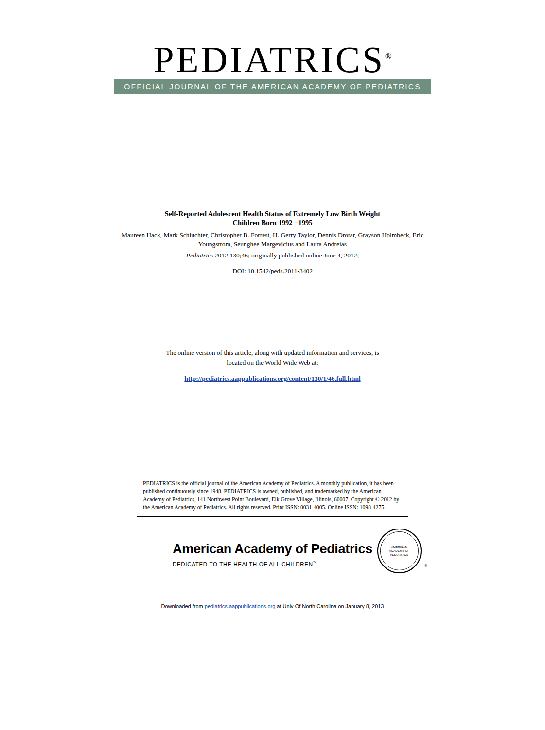PEDIATRICS®
OFFICIAL JOURNAL OF THE AMERICAN ACADEMY OF PEDIATRICS
Self-Reported Adolescent Health Status of Extremely Low Birth Weight
Children Born 1992 −1995
Maureen Hack, Mark Schluchter, Christopher B. Forrest, H. Gerry Taylor, Dennis Drotar, Grayson Holmbeck, Eric Youngstrom, Seunghee Margevicius and Laura Andreias
Pediatrics 2012;130;46; originally published online June 4, 2012;
DOI: 10.1542/peds.2011-3402
The online version of this article, along with updated information and services, is
located on the World Wide Web at:
http://pediatrics.aappublications.org/content/130/1/46.full.html
PEDIATRICS is the official journal of the American Academy of Pediatrics. A monthly publication, it has been published continuously since 1948. PEDIATRICS is owned, published, and trademarked by the American Academy of Pediatrics, 141 Northwest Point Boulevard, Elk Grove Village, Illinois, 60007. Copyright © 2012 by the American Academy of Pediatrics. All rights reserved. Print ISSN: 0031-4005. Online ISSN: 1098-4275.
American Academy of Pediatrics
DEDICATED TO THE HEALTH OF ALL CHILDREN™
AMERICAN
ACADEMY OF
PEDIATRICS
®
Downloaded from pediatrics.aappublications.org at Univ Of North Carolina on January 8, 2013